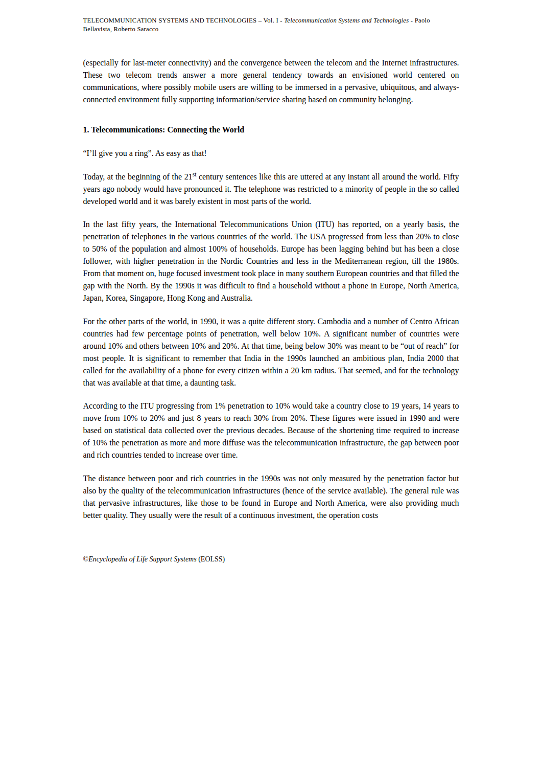TELECOMMUNICATION SYSTEMS AND TECHNOLOGIES – Vol. I - Telecommunication Systems and Technologies - Paolo Bellavista, Roberto Saracco
(especially for last-meter connectivity) and the convergence between the telecom and the Internet infrastructures. These two telecom trends answer a more general tendency towards an envisioned world centered on communications, where possibly mobile users are willing to be immersed in a pervasive, ubiquitous, and always-connected environment fully supporting information/service sharing based on community belonging.
1. Telecommunications: Connecting the World
“I’ll give you a ring”. As easy as that!
Today, at the beginning of the 21st century sentences like this are uttered at any instant all around the world. Fifty years ago nobody would have pronounced it. The telephone was restricted to a minority of people in the so called developed world and it was barely existent in most parts of the world.
In the last fifty years, the International Telecommunications Union (ITU) has reported, on a yearly basis, the penetration of telephones in the various countries of the world. The USA progressed from less than 20% to close to 50% of the population and almost 100% of households. Europe has been lagging behind but has been a close follower, with higher penetration in the Nordic Countries and less in the Mediterranean region, till the 1980s. From that moment on, huge focused investment took place in many southern European countries and that filled the gap with the North. By the 1990s it was difficult to find a household without a phone in Europe, North America, Japan, Korea, Singapore, Hong Kong and Australia.
For the other parts of the world, in 1990, it was a quite different story. Cambodia and a number of Centro African countries had few percentage points of penetration, well below 10%. A significant number of countries were around 10% and others between 10% and 20%. At that time, being below 30% was meant to be “out of reach” for most people. It is significant to remember that India in the 1990s launched an ambitious plan, India 2000 that called for the availability of a phone for every citizen within a 20 km radius. That seemed, and for the technology that was available at that time, a daunting task.
According to the ITU progressing from 1% penetration to 10% would take a country close to 19 years, 14 years to move from 10% to 20% and just 8 years to reach 30% from 20%. These figures were issued in 1990 and were based on statistical data collected over the previous decades. Because of the shortening time required to increase of 10% the penetration as more and more diffuse was the telecommunication infrastructure, the gap between poor and rich countries tended to increase over time.
The distance between poor and rich countries in the 1990s was not only measured by the penetration factor but also by the quality of the telecommunication infrastructures (hence of the service available). The general rule was that pervasive infrastructures, like those to be found in Europe and North America, were also providing much better quality. They usually were the result of a continuous investment, the operation costs
©Encyclopedia of Life Support Systems (EOLSS)